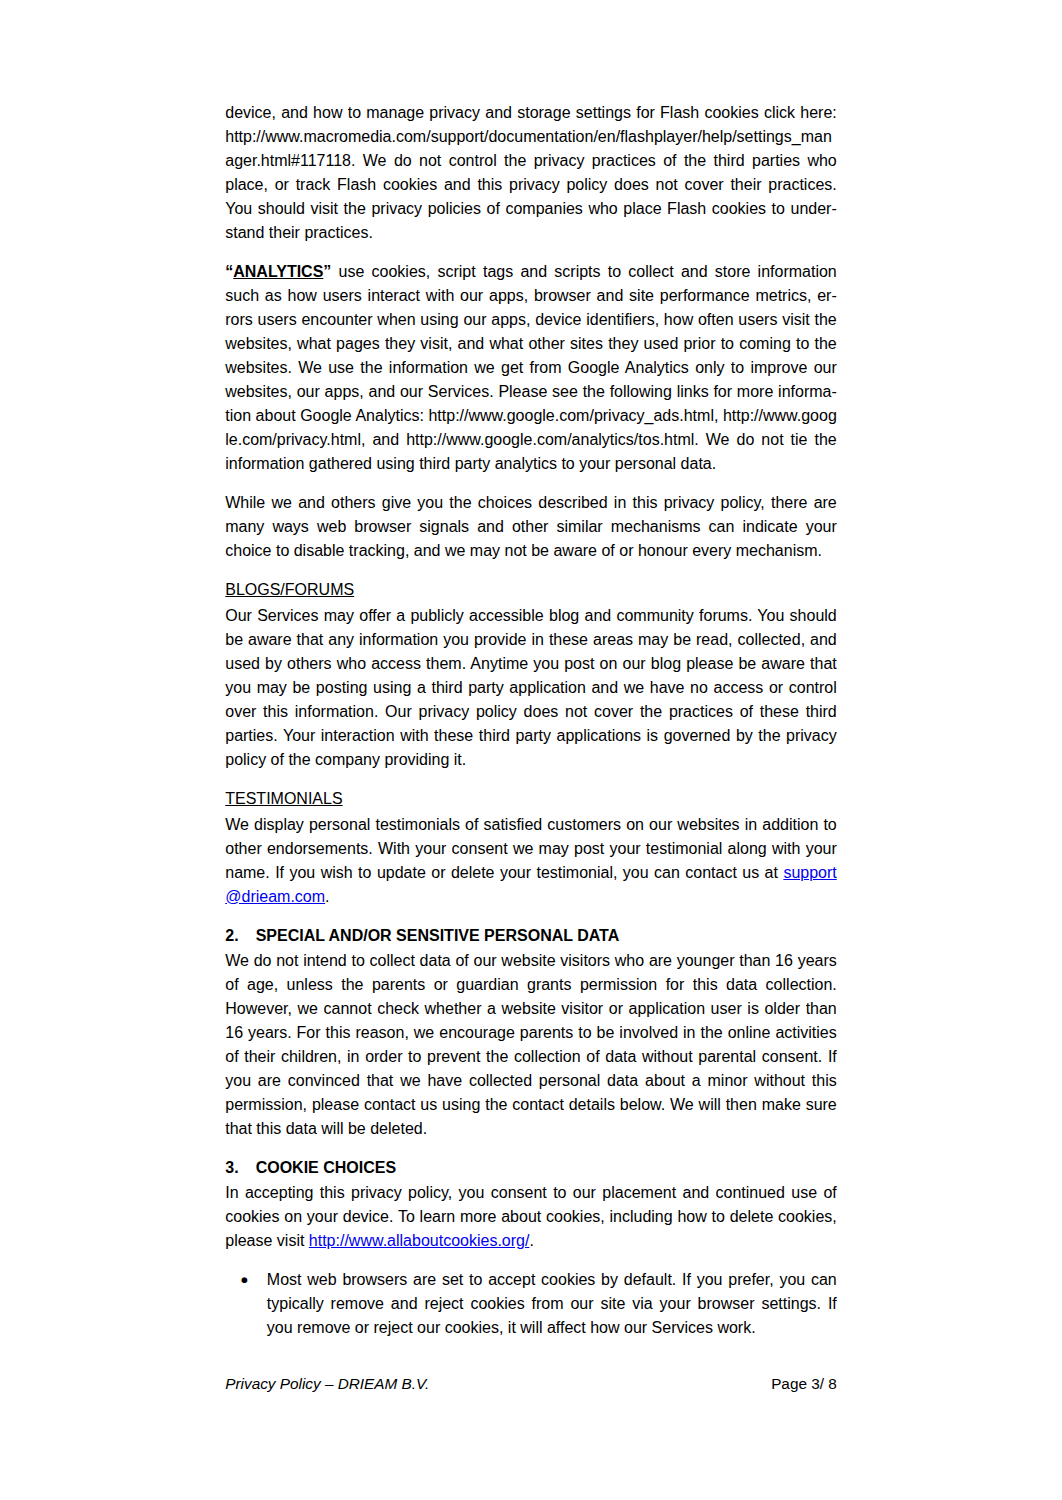device, and how to manage privacy and storage settings for Flash cookies click here: http://www.macromedia.com/support/documentation/en/flashplayer/help/settings_manager.html#117118. We do not control the privacy practices of the third parties who place, or track Flash cookies and this privacy policy does not cover their practices. You should visit the privacy policies of companies who place Flash cookies to understand their practices.
“ANALYTICS” use cookies, script tags and scripts to collect and store information such as how users interact with our apps, browser and site performance metrics, errors users encounter when using our apps, device identifiers, how often users visit the websites, what pages they visit, and what other sites they used prior to coming to the websites. We use the information we get from Google Analytics only to improve our websites, our apps, and our Services. Please see the following links for more information about Google Analytics: http://www.google.com/privacy_ads.html, http://www.google.com/privacy.html, and http://www.google.com/analytics/tos.html. We do not tie the information gathered using third party analytics to your personal data.
While we and others give you the choices described in this privacy policy, there are many ways web browser signals and other similar mechanisms can indicate your choice to disable tracking, and we may not be aware of or honour every mechanism.
BLOGS/FORUMS
Our Services may offer a publicly accessible blog and community forums. You should be aware that any information you provide in these areas may be read, collected, and used by others who access them. Anytime you post on our blog please be aware that you may be posting using a third party application and we have no access or control over this information. Our privacy policy does not cover the practices of these third parties. Your interaction with these third party applications is governed by the privacy policy of the company providing it.
TESTIMONIALS
We display personal testimonials of satisfied customers on our websites in addition to other endorsements. With your consent we may post your testimonial along with your name. If you wish to update or delete your testimonial, you can contact us at support@drieam.com.
2. Special and/or sensitive personal data
We do not intend to collect data of our website visitors who are younger than 16 years of age, unless the parents or guardian grants permission for this data collection. However, we cannot check whether a website visitor or application user is older than 16 years. For this reason, we encourage parents to be involved in the online activities of their children, in order to prevent the collection of data without parental consent. If you are convinced that we have collected personal data about a minor without this permission, please contact us using the contact details below. We will then make sure that this data will be deleted.
3. Cookie choices
In accepting this privacy policy, you consent to our placement and continued use of cookies on your device. To learn more about cookies, including how to delete cookies, please visit http://www.allaboutcookies.org/.
Most web browsers are set to accept cookies by default. If you prefer, you can typically remove and reject cookies from our site via your browser settings. If you remove or reject our cookies, it will affect how our Services work.
Privacy Policy – DRIEAM B.V. Page 3/ 8